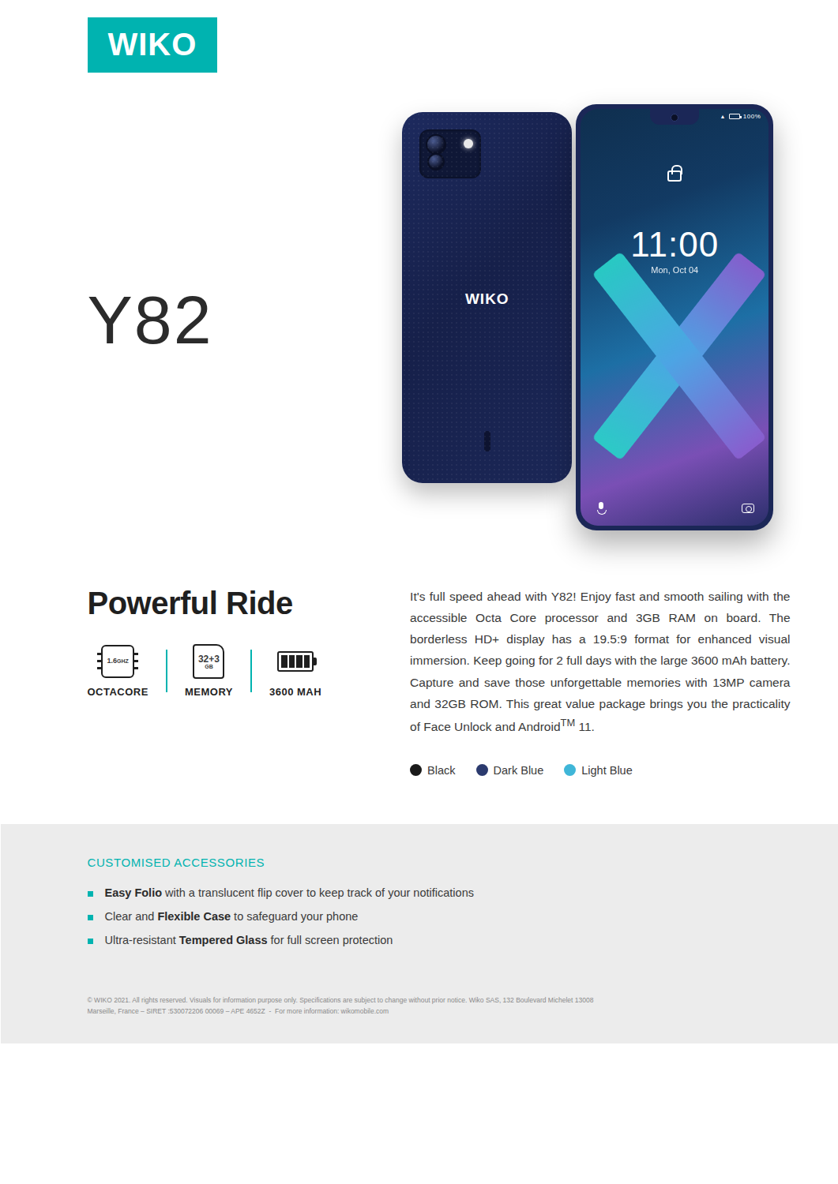WIKO
Y82
WIKO
100%
11:00
Mon, Oct 04
Powerful Ride
1.6GHZ
OCTACORE
32+3 GB
MEMORY
3600 MAH
It's full speed ahead with Y82! Enjoy fast and smooth sailing with the accessible Octa Core processor and 3GB RAM on board. The borderless HD+ display has a 19.5:9 format for enhanced visual immersion. Keep going for 2 full days with the large 3600 mAh battery. Capture and save those unforgettable memories with 13MP camera and 32GB ROM. This great value package brings you the practicality of Face Unlock and AndroidTM 11.
Black Dark Blue Light Blue
CUSTOMISED ACCESSORIES
Easy Folio with a translucent flip cover to keep track of your notifications
Clear and Flexible Case to safeguard your phone
Ultra-resistant Tempered Glass for full screen protection
© WIKO 2021. All rights reserved. Visuals for information purpose only. Specifications are subject to change without prior notice. Wiko SAS, 132 Boulevard Michelet 13008
Marseille, France – SIRET :530072206 00069 – APE 4652Z - For more information: wikomobile.com